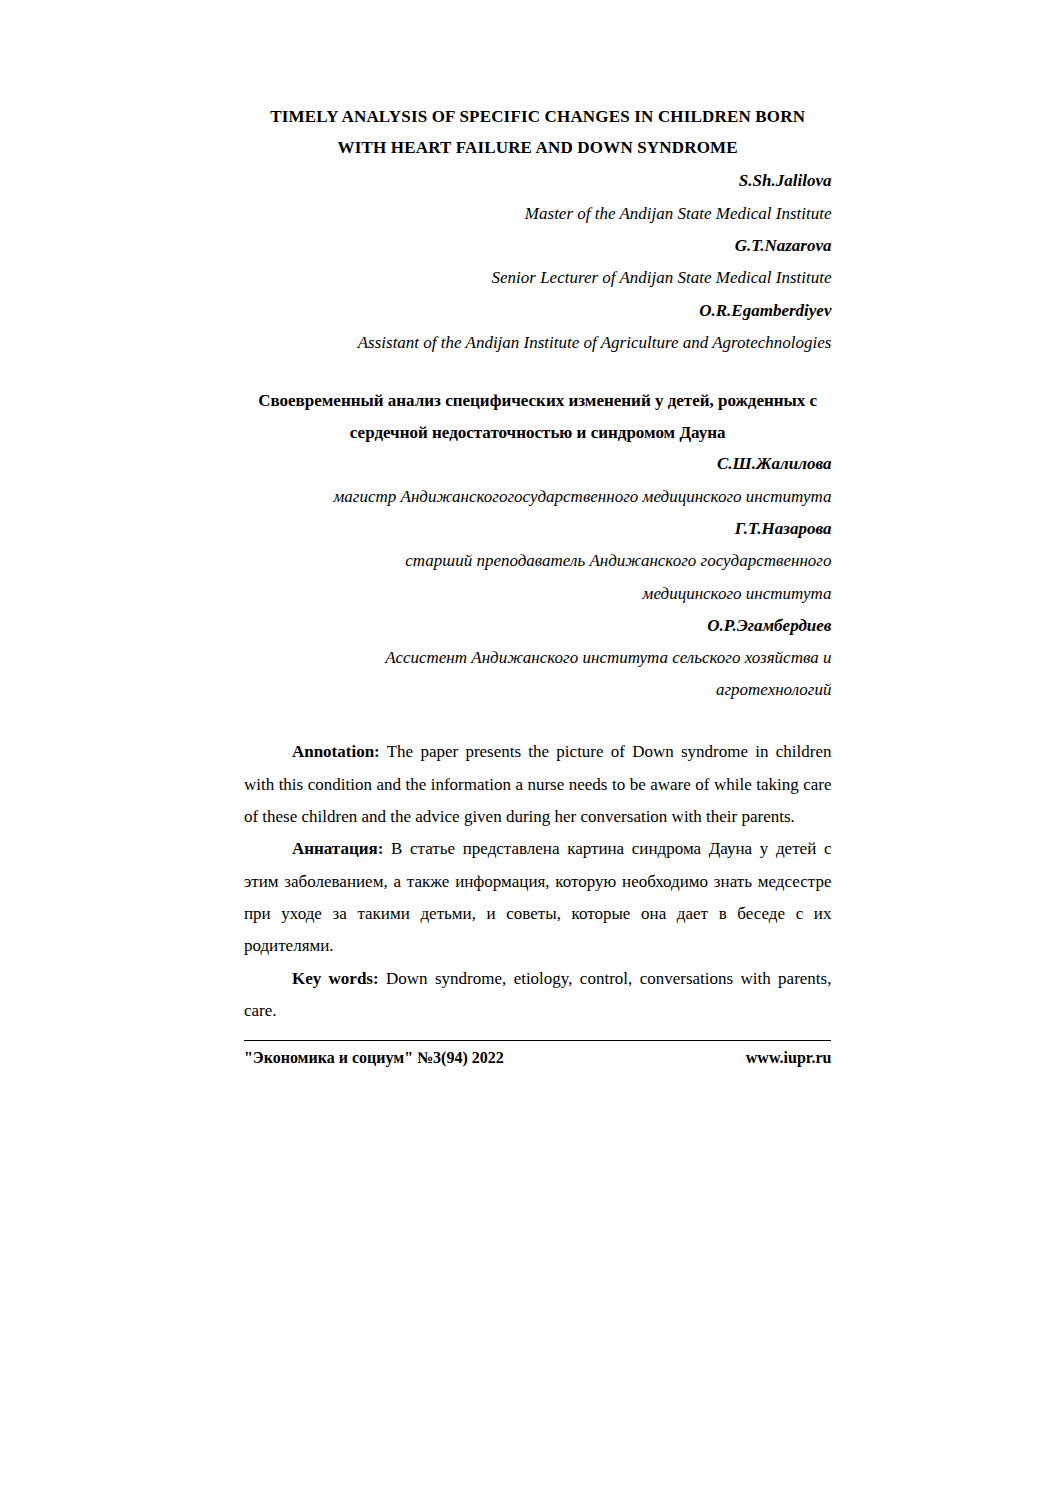Timely analysis of specific changes in children born
with heart failure and Down syndrome
S.Sh.Jalilova
Master of the Andijan State Medical Institute
G.T.Nazarova
Senior Lecturer of Andijan State Medical Institute
O.R.Egamberdiyev
Assistant of the Andijan Institute of Agriculture and Agrotechnologies
Своевременный анализ специфических изменений у детей, рожденных с
сердечной недостаточностью и синдромом Дауна
С.Ш.Жалилова
магистр Андижанскогогосударственного медицинского института
Г.Т.Назарова
старший преподаватель Андижанского государственного
медицинского института
О.Р.Эгамбердиев
Ассистент Андижанского института сельского хозяйства и
агротехнологий
Annotation: The paper presents the picture of Down syndrome in children with this condition and the information a nurse needs to be aware of while taking care of these children and the advice given during her conversation with their parents.
Аннатация: В статье представлена картина синдрома Дауна у детей с этим заболеванием, а также информация, которую необходимо знать медсестре при уходе за такими детьми, и советы, которые она дает в беседе с их родителями.
Key words: Down syndrome, etiology, control, conversations with parents, care.
"Экономика и социум" №3(94) 2022 www.iupr.ru